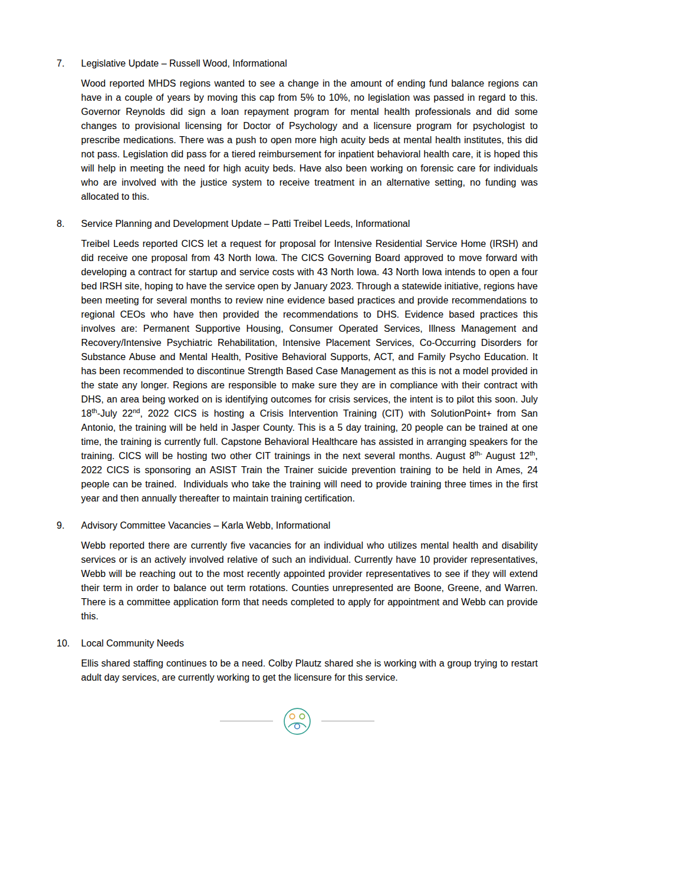7.
Legislative Update – Russell Wood, Informational
Wood reported MHDS regions wanted to see a change in the amount of ending fund balance regions can have in a couple of years by moving this cap from 5% to 10%, no legislation was passed in regard to this. Governor Reynolds did sign a loan repayment program for mental health professionals and did some changes to provisional licensing for Doctor of Psychology and a licensure program for psychologist to prescribe medications. There was a push to open more high acuity beds at mental health institutes, this did not pass. Legislation did pass for a tiered reimbursement for inpatient behavioral health care, it is hoped this will help in meeting the need for high acuity beds. Have also been working on forensic care for individuals who are involved with the justice system to receive treatment in an alternative setting, no funding was allocated to this.
8.
Service Planning and Development Update – Patti Treibel Leeds, Informational
Treibel Leeds reported CICS let a request for proposal for Intensive Residential Service Home (IRSH) and did receive one proposal from 43 North Iowa. The CICS Governing Board approved to move forward with developing a contract for startup and service costs with 43 North Iowa. 43 North Iowa intends to open a four bed IRSH site, hoping to have the service open by January 2023. Through a statewide initiative, regions have been meeting for several months to review nine evidence based practices and provide recommendations to regional CEOs who have then provided the recommendations to DHS. Evidence based practices this involves are: Permanent Supportive Housing, Consumer Operated Services, Illness Management and Recovery/Intensive Psychiatric Rehabilitation, Intensive Placement Services, Co-Occurring Disorders for Substance Abuse and Mental Health, Positive Behavioral Supports, ACT, and Family Psycho Education. It has been recommended to discontinue Strength Based Case Management as this is not a model provided in the state any longer. Regions are responsible to make sure they are in compliance with their contract with DHS, an area being worked on is identifying outcomes for crisis services, the intent is to pilot this soon. July 18th-July 22nd, 2022 CICS is hosting a Crisis Intervention Training (CIT) with SolutionPoint+ from San Antonio, the training will be held in Jasper County. This is a 5 day training, 20 people can be trained at one time, the training is currently full. Capstone Behavioral Healthcare has assisted in arranging speakers for the training. CICS will be hosting two other CIT trainings in the next several months. August 8th- August 12th, 2022 CICS is sponsoring an ASIST Train the Trainer suicide prevention training to be held in Ames, 24 people can be trained. Individuals who take the training will need to provide training three times in the first year and then annually thereafter to maintain training certification.
9.
Advisory Committee Vacancies – Karla Webb, Informational
Webb reported there are currently five vacancies for an individual who utilizes mental health and disability services or is an actively involved relative of such an individual. Currently have 10 provider representatives, Webb will be reaching out to the most recently appointed provider representatives to see if they will extend their term in order to balance out term rotations. Counties unrepresented are Boone, Greene, and Warren. There is a committee application form that needs completed to apply for appointment and Webb can provide this.
10.
Local Community Needs
Ellis shared staffing continues to be a need. Colby Plautz shared she is working with a group trying to restart adult day services, are currently working to get the licensure for this service.